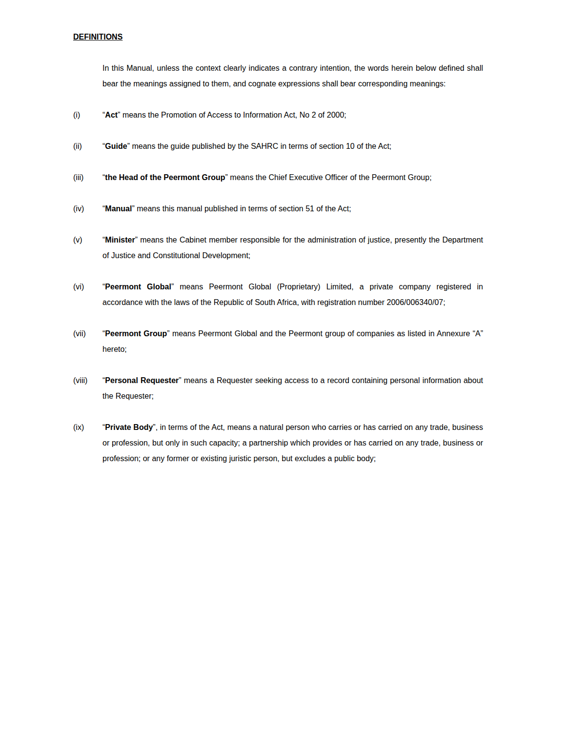DEFINITIONS
In this Manual, unless the context clearly indicates a contrary intention, the words herein below defined shall bear the meanings assigned to them, and cognate expressions shall bear corresponding meanings:
(i)
“Act” means the Promotion of Access to Information Act, No 2 of 2000;
(ii)
“Guide” means the guide published by the SAHRC in terms of section 10 of the Act;
(iii)
“the Head of the Peermont Group” means the Chief Executive Officer of the Peermont Group;
(iv)
“Manual” means this manual published in terms of section 51 of the Act;
(v)
“Minister” means the Cabinet member responsible for the administration of justice, presently the Department of Justice and Constitutional Development;
(vi)
“Peermont Global” means Peermont Global (Proprietary) Limited, a private company registered in accordance with the laws of the Republic of South Africa, with registration number 2006/006340/07;
(vii)
“Peermont Group” means Peermont Global and the Peermont group of companies as listed in Annexure “A” hereto;
(viii)
“Personal Requester” means a Requester seeking access to a record containing personal information about the Requester;
(ix)
“Private Body”, in terms of the Act, means a natural person who carries or has carried on any trade, business or profession, but only in such capacity; a partnership which provides or has carried on any trade, business or profession; or any former or existing juristic person, but excludes a public body;